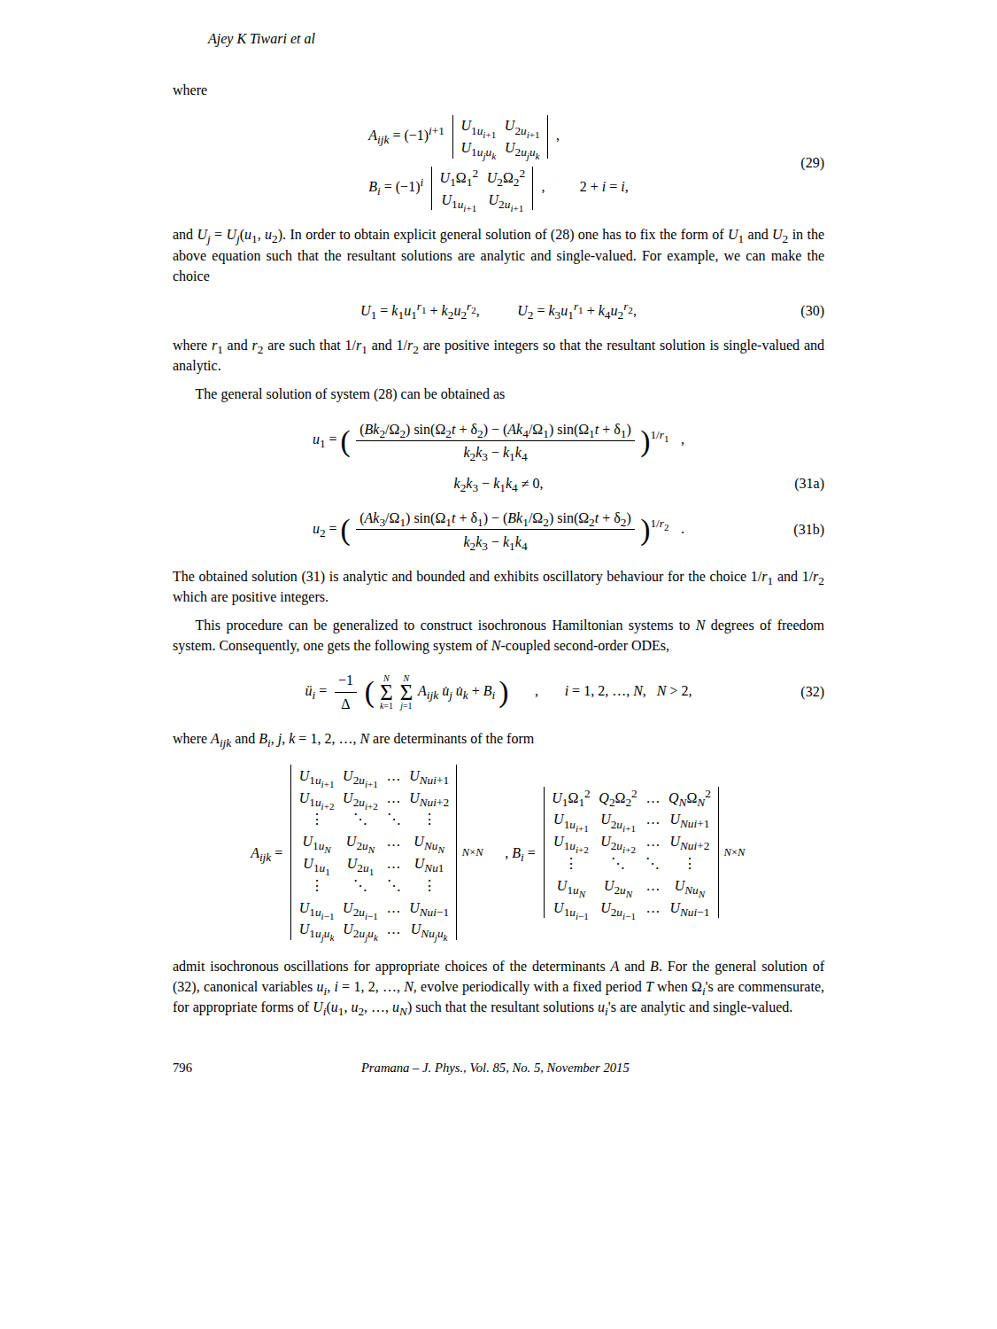Ajey K Tiwari et al
where
Aijk = (−1)i+1
| U 1 u i +1 | U 2 u i +1 |
| U 1 u j u k | U 2 u j u k |
,
Bi = (−1)i
| U 1 Ω 1 2 | U 2 Ω 2 2 |
| U 1 u i +1 | U 2 u i +1 |
, 2 + i = i,
(29)
and Uj = Uj(u1, u2). In order to obtain explicit general solution of (28) one has to fix the form of U1 and U2 in the above equation such that the resultant solutions are analytic and single-valued. For example, we can make the choice
U1 = k1u1r1 + k2u2r2, U2 = k3u1r1 + k4u2r2,
(30)
where r1 and r2 are such that 1/r1 and 1/r2 are positive integers so that the resultant solution is single-valued and analytic.
The general solution of system (28) can be obtained as
u1 = ( (Bk2/Ω2) sin(Ω2t + δ2) − (Ak4/Ω1) sin(Ω1t + δ1) k2k3 − k1k4 )1/r1 ,
k2k3 − k1k4 ≠ 0,
(31a)
u2 = ( (Ak3/Ω1) sin(Ω1t + δ1) − (Bk1/Ω2) sin(Ω2t + δ2) k2k3 − k1k4 )1/r2 .
(31b)
The obtained solution (31) is analytic and bounded and exhibits oscillatory behaviour for the choice 1/r1 and 1/r2 which are positive integers.
This procedure can be generalized to construct isochronous Hamiltonian systems to N degrees of freedom system. Consequently, one gets the following system of N-coupled second-order ODEs,
üi = −1 Δ ( NΣk=1 NΣj=1 Aijk u̇j u̇k + Bi ) , i = 1, 2, …, N, N > 2,
(32)
where Aijk and Bi, j, k = 1, 2, …, N are determinants of the form
Aijk =
| U 1 u i +1 | U 2 u i +1 | … | U Nu i +1 |
| U 1 u i +2 | U 2 u i +2 | … | U Nu i +2 |
| ⋮ | ⋱ | ⋱ | ⋮ |
| U 1 u N | U 2 u N | … | U Nu N |
| U 1 u 1 | U 2 u 1 | … | U Nu 1 |
| ⋮ | ⋱ | ⋱ | ⋮ |
| U 1 u i −1 | U 2 u i −1 | … | U Nu i −1 |
| U 1 u j u k | U 2 u j u k | … | U Nu j u k |
N×N , Bi =
| U 1 Ω 1 2 | Q 2 Ω 2 2 | … | Q N Ω N 2 |
| U 1 u i +1 | U 2 u i +1 | … | U Nu i +1 |
| U 1 u i +2 | U 2 u i +2 | … | U Nu i +2 |
| ⋮ | ⋱ | ⋱ | ⋮ |
| U 1 u N | U 2 u N | … | U Nu N |
| U 1 u i −1 | U 2 u i −1 | … | U Nu i −1 |
N×N
admit isochronous oscillations for appropriate choices of the determinants A and B. For the general solution of (32), canonical variables ui, i = 1, 2, …, N, evolve periodically with a fixed period T when Ωi's are commensurate, for appropriate forms of Ui(u1, u2, …, uN) such that the resultant solutions ui's are analytic and single-valued.
796 Pramana – J. Phys., Vol. 85, No. 5, November 2015